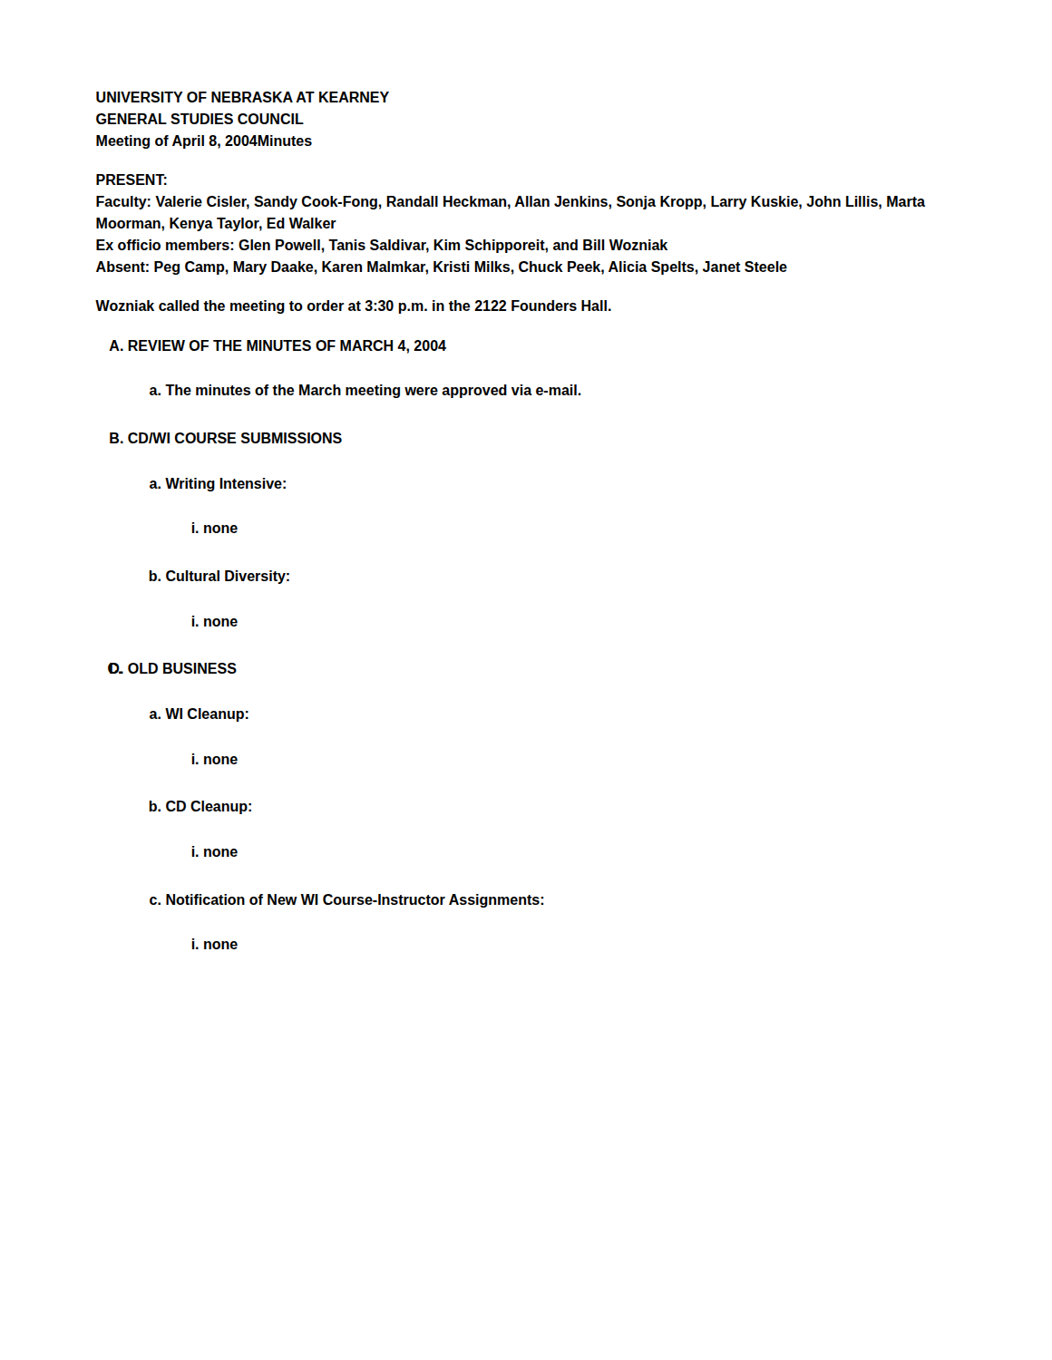UNIVERSITY OF NEBRASKA AT KEARNEY
GENERAL STUDIES COUNCIL
Meeting of April 8, 2004Minutes
PRESENT:
Faculty: Valerie Cisler, Sandy Cook-Fong, Randall Heckman, Allan Jenkins, Sonja Kropp, Larry Kuskie, John Lillis, Marta Moorman, Kenya Taylor, Ed Walker
Ex officio members: Glen Powell, Tanis Saldivar, Kim Schipporeit, and Bill Wozniak
Absent: Peg Camp, Mary Daake, Karen Malmkar, Kristi Milks, Chuck Peek, Alicia Spelts, Janet Steele
Wozniak called the meeting to order at 3:30 p.m. in the 2122 Founders Hall.
REVIEW OF THE MINUTES OF MARCH 4, 2004
The minutes of the March meeting were approved via e-mail.
CD/WI COURSE SUBMISSIONS
Writing Intensive:
none
Cultural Diversity:
none
OLD BUSINESS
WI Cleanup:
none
CD Cleanup:
none
Notification of New WI Course-Instructor Assignments:
none